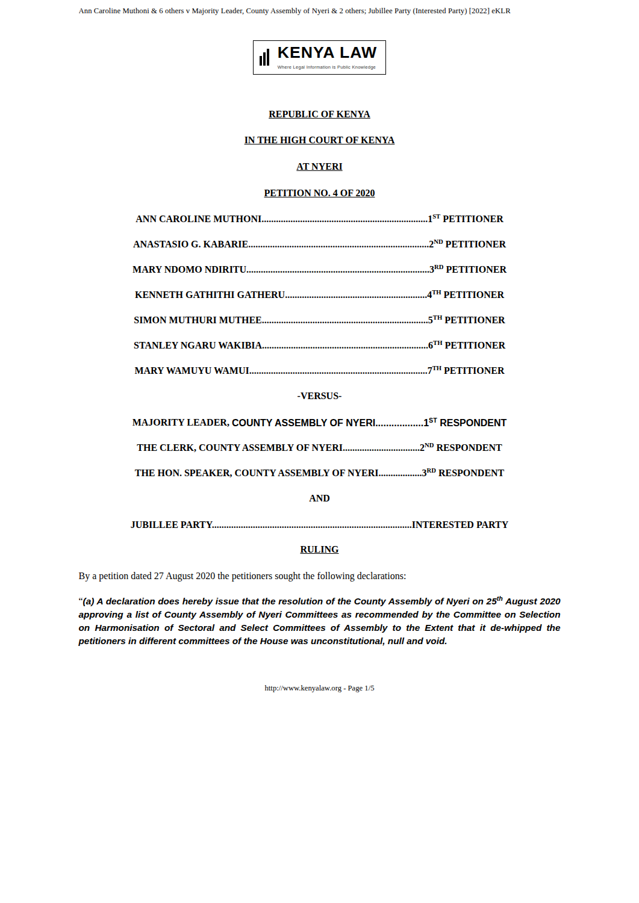Ann Caroline Muthoni & 6 others v Majority Leader, County Assembly of Nyeri & 2 others; Jubillee Party (Interested Party) [2022] eKLR
KENYA LAW
Where Legal Information is Public Knowledge
REPUBLIC OF KENYA
IN THE HIGH COURT OF KENYA
AT NYERI
PETITION NO. 4 OF 2020
ANN CAROLINE MUTHONI.....................................................................1ST PETITIONER
ANASTASIO G. KABARIE...........................................................................2ND PETITIONER
MARY NDOMO NDIRITU............................................................................3RD PETITIONER
KENNETH GATHITHI GATHERU...........................................................4TH PETITIONER
SIMON MUTHURI MUTHEE.....................................................................5TH PETITIONER
STANLEY NGARU WAKIBIA.....................................................................6TH PETITIONER
MARY WAMUYU WAMUI..........................................................................7TH PETITIONER
-VERSUS-
MAJORITY LEADER, COUNTY ASSEMBLY OF NYERI..................1ST RESPONDENT
THE CLERK, COUNTY ASSEMBLY OF NYERI................................2ND RESPONDENT
THE HON. SPEAKER, COUNTY ASSEMBLY OF NYERI..................3RD RESPONDENT
AND
JUBILLEE PARTY...................................................................................INTERESTED PARTY
RULING
By a petition dated 27 August 2020 the petitioners sought the following declarations:
“(a) A declaration does hereby issue that the resolution of the County Assembly of Nyeri on 25th August 2020 approving a list of County Assembly of Nyeri Committees as recommended by the Committee on Selection on Harmonisation of Sectoral and Select Committees of Assembly to the Extent that it de-whipped the petitioners in different committees of the House was unconstitutional, null and void.
http://www.kenyalaw.org - Page 1/5